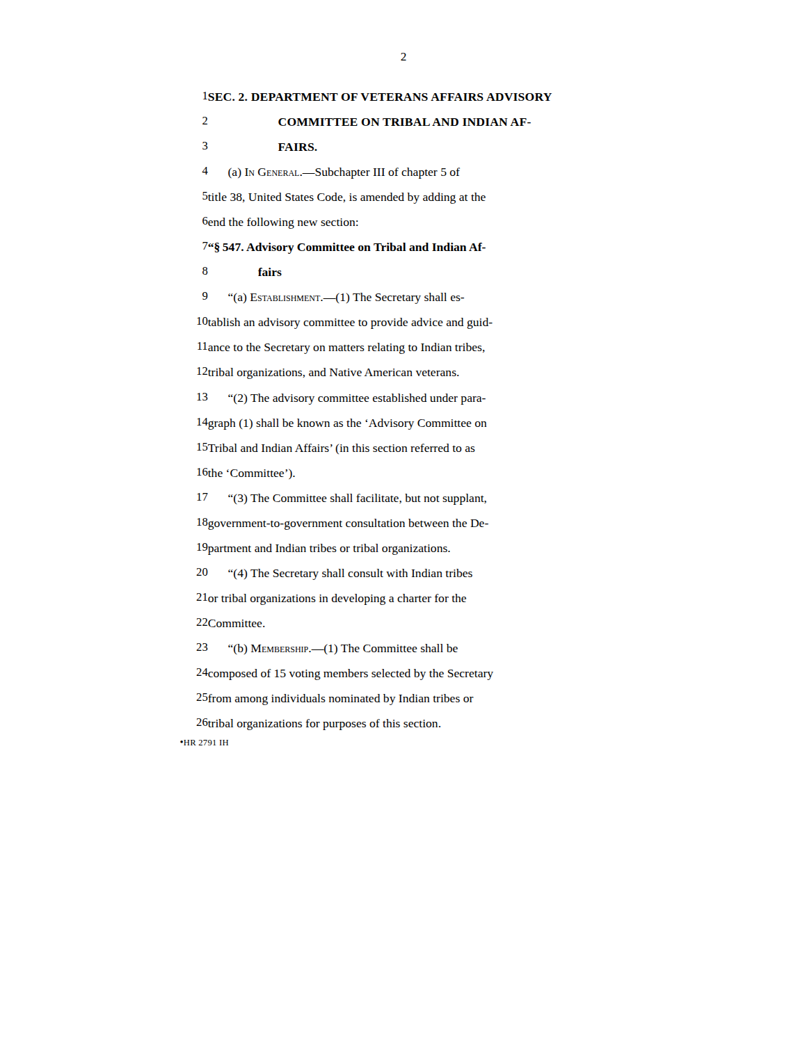2
| 1 | SEC. 2. DEPARTMENT OF VETERANS AFFAIRS ADVISORY |
| 2 | COMMITTEE ON TRIBAL AND INDIAN AF- |
| 3 | FAIRS. |
| 4 | (a) In General. —Subchapter III of chapter 5 of |
| 5 | title 38, United States Code, is amended by adding at the |
| 6 | end the following new section: |
| 7 | “§ 547. Advisory Committee on Tribal and Indian Af- |
| 8 | fairs |
| 9 | “(a) Establishment. —(1) The Secretary shall es- |
| 10 | tablish an advisory committee to provide advice and guid- |
| 11 | ance to the Secretary on matters relating to Indian tribes, |
| 12 | tribal organizations, and Native American veterans. |
| 13 | “(2) The advisory committee established under para- |
| 14 | graph (1) shall be known as the ‘Advisory Committee on |
| 15 | Tribal and Indian Affairs’ (in this section referred to as |
| 16 | the ‘Committee’). |
| 17 | “(3) The Committee shall facilitate, but not supplant, |
| 18 | government-to-government consultation between the De- |
| 19 | partment and Indian tribes or tribal organizations. |
| 20 | “(4) The Secretary shall consult with Indian tribes |
| 21 | or tribal organizations in developing a charter for the |
| 22 | Committee. |
| 23 | “(b) Membership. —(1) The Committee shall be |
| 24 | composed of 15 voting members selected by the Secretary |
| 25 | from among individuals nominated by Indian tribes or |
| 26 | tribal organizations for purposes of this section. |
•HR 2791 IH